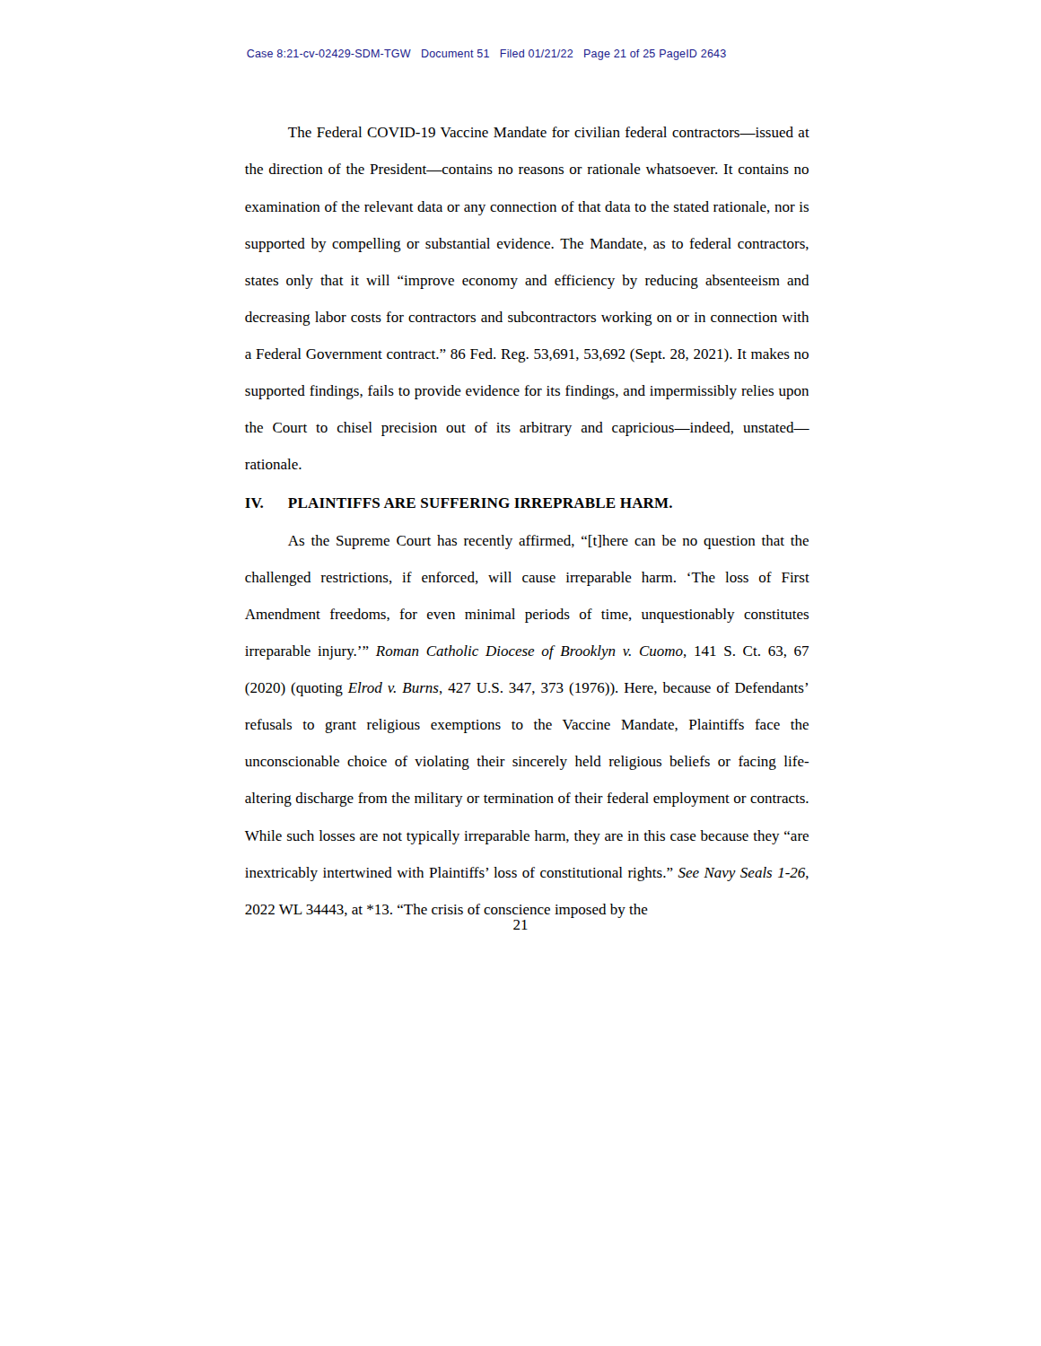Case 8:21-cv-02429-SDM-TGW Document 51 Filed 01/21/22 Page 21 of 25 PageID 2643
The Federal COVID-19 Vaccine Mandate for civilian federal contractors—issued at the direction of the President—contains no reasons or rationale whatsoever. It contains no examination of the relevant data or any connection of that data to the stated rationale, nor is supported by compelling or substantial evidence. The Mandate, as to federal contractors, states only that it will “improve economy and efficiency by reducing absenteeism and decreasing labor costs for contractors and subcontractors working on or in connection with a Federal Government contract.” 86 Fed. Reg. 53,691, 53,692 (Sept. 28, 2021). It makes no supported findings, fails to provide evidence for its findings, and impermissibly relies upon the Court to chisel precision out of its arbitrary and capricious—indeed, unstated—rationale.
IV. Plaintiffs are Suffering Irreprable Harm.
As the Supreme Court has recently affirmed, “[t]here can be no question that the challenged restrictions, if enforced, will cause irreparable harm. ‘The loss of First Amendment freedoms, for even minimal periods of time, unquestionably constitutes irreparable injury.’” Roman Catholic Diocese of Brooklyn v. Cuomo, 141 S. Ct. 63, 67 (2020) (quoting Elrod v. Burns, 427 U.S. 347, 373 (1976)). Here, because of Defendants’ refusals to grant religious exemptions to the Vaccine Mandate, Plaintiffs face the unconscionable choice of violating their sincerely held religious beliefs or facing life-altering discharge from the military or termination of their federal employment or contracts. While such losses are not typically irreparable harm, they are in this case because they “are inextricably intertwined with Plaintiffs’ loss of constitutional rights.” See Navy Seals 1-26, 2022 WL 34443, at *13. “The crisis of conscience imposed by the
21